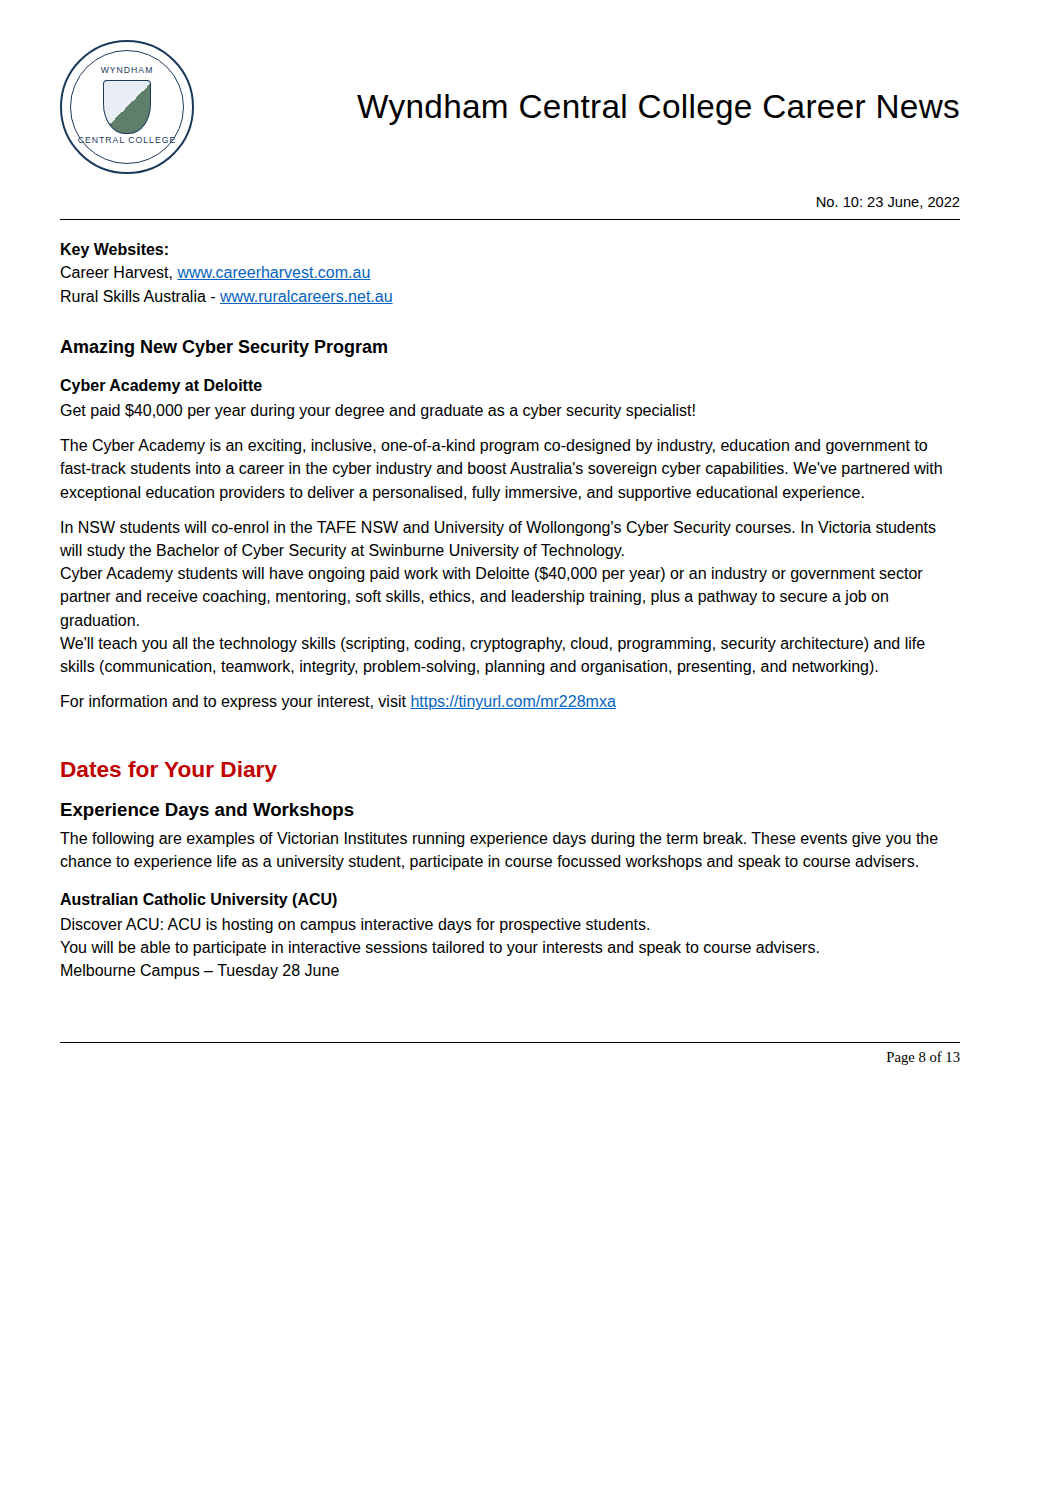WYNDHAM
CENTRAL COLLEGE
Wyndham Central College Career News
No. 10: 23 June, 2022
Key Websites:
Career Harvest, www.careerharvest.com.au
Rural Skills Australia - www.ruralcareers.net.au
Amazing New Cyber Security Program
Cyber Academy at Deloitte
Get paid $40,000 per year during your degree and graduate as a cyber security specialist!
The Cyber Academy is an exciting, inclusive, one-of-a-kind program co-designed by industry, education and government to fast-track students into a career in the cyber industry and boost Australia's sovereign cyber capabilities. We've partnered with exceptional education providers to deliver a personalised, fully immersive, and supportive educational experience.
In NSW students will co-enrol in the TAFE NSW and University of Wollongong's Cyber Security courses. In Victoria students will study the Bachelor of Cyber Security at Swinburne University of Technology.
Cyber Academy students will have ongoing paid work with Deloitte ($40,000 per year) or an industry or government sector partner and receive coaching, mentoring, soft skills, ethics, and leadership training, plus a pathway to secure a job on graduation.
We'll teach you all the technology skills (scripting, coding, cryptography, cloud, programming, security architecture) and life skills (communication, teamwork, integrity, problem-solving, planning and organisation, presenting, and networking).
For information and to express your interest, visit https://tinyurl.com/mr228mxa
Dates for Your Diary
Experience Days and Workshops
The following are examples of Victorian Institutes running experience days during the term break. These events give you the chance to experience life as a university student, participate in course focussed workshops and speak to course advisers.
Australian Catholic University (ACU)
Discover ACU: ACU is hosting on campus interactive days for prospective students.
You will be able to participate in interactive sessions tailored to your interests and speak to course advisers.
Melbourne Campus – Tuesday 28 June
Page 8 of 13